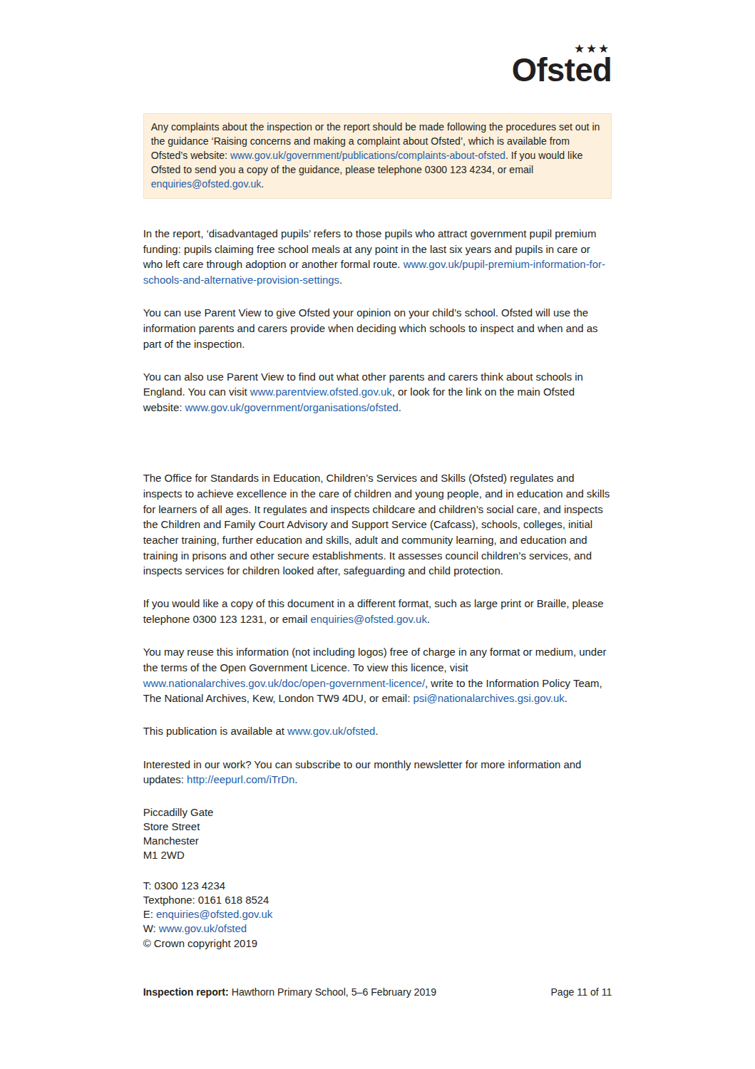★★★
Ofsted
Any complaints about the inspection or the report should be made following the procedures set out in the guidance ‘Raising concerns and making a complaint about Ofsted’, which is available from Ofsted’s website: www.gov.uk/government/publications/complaints-about-ofsted. If you would like Ofsted to send you a copy of the guidance, please telephone 0300 123 4234, or email enquiries@ofsted.gov.uk.
In the report, ‘disadvantaged pupils’ refers to those pupils who attract government pupil premium funding: pupils claiming free school meals at any point in the last six years and pupils in care or who left care through adoption or another formal route. www.gov.uk/pupil-premium-information-for-schools-and-alternative-provision-settings.
You can use Parent View to give Ofsted your opinion on your child’s school. Ofsted will use the information parents and carers provide when deciding which schools to inspect and when and as part of the inspection.
You can also use Parent View to find out what other parents and carers think about schools in England. You can visit www.parentview.ofsted.gov.uk, or look for the link on the main Ofsted website: www.gov.uk/government/organisations/ofsted.
The Office for Standards in Education, Children’s Services and Skills (Ofsted) regulates and inspects to achieve excellence in the care of children and young people, and in education and skills for learners of all ages. It regulates and inspects childcare and children’s social care, and inspects the Children and Family Court Advisory and Support Service (Cafcass), schools, colleges, initial teacher training, further education and skills, adult and community learning, and education and training in prisons and other secure establishments. It assesses council children’s services, and inspects services for children looked after, safeguarding and child protection.
If you would like a copy of this document in a different format, such as large print or Braille, please telephone 0300 123 1231, or email enquiries@ofsted.gov.uk.
You may reuse this information (not including logos) free of charge in any format or medium, under the terms of the Open Government Licence. To view this licence, visit www.nationalarchives.gov.uk/doc/open-government-licence/, write to the Information Policy Team, The National Archives, Kew, London TW9 4DU, or email: psi@nationalarchives.gsi.gov.uk.
This publication is available at www.gov.uk/ofsted.
Interested in our work? You can subscribe to our monthly newsletter for more information and updates: http://eepurl.com/iTrDn.
Piccadilly Gate
Store Street
Manchester
M1 2WD
T: 0300 123 4234
Textphone: 0161 618 8524
E: enquiries@ofsted.gov.uk
W: www.gov.uk/ofsted
© Crown copyright 2019
Inspection report: Hawthorn Primary School, 5–6 February 2019
Page 11 of 11